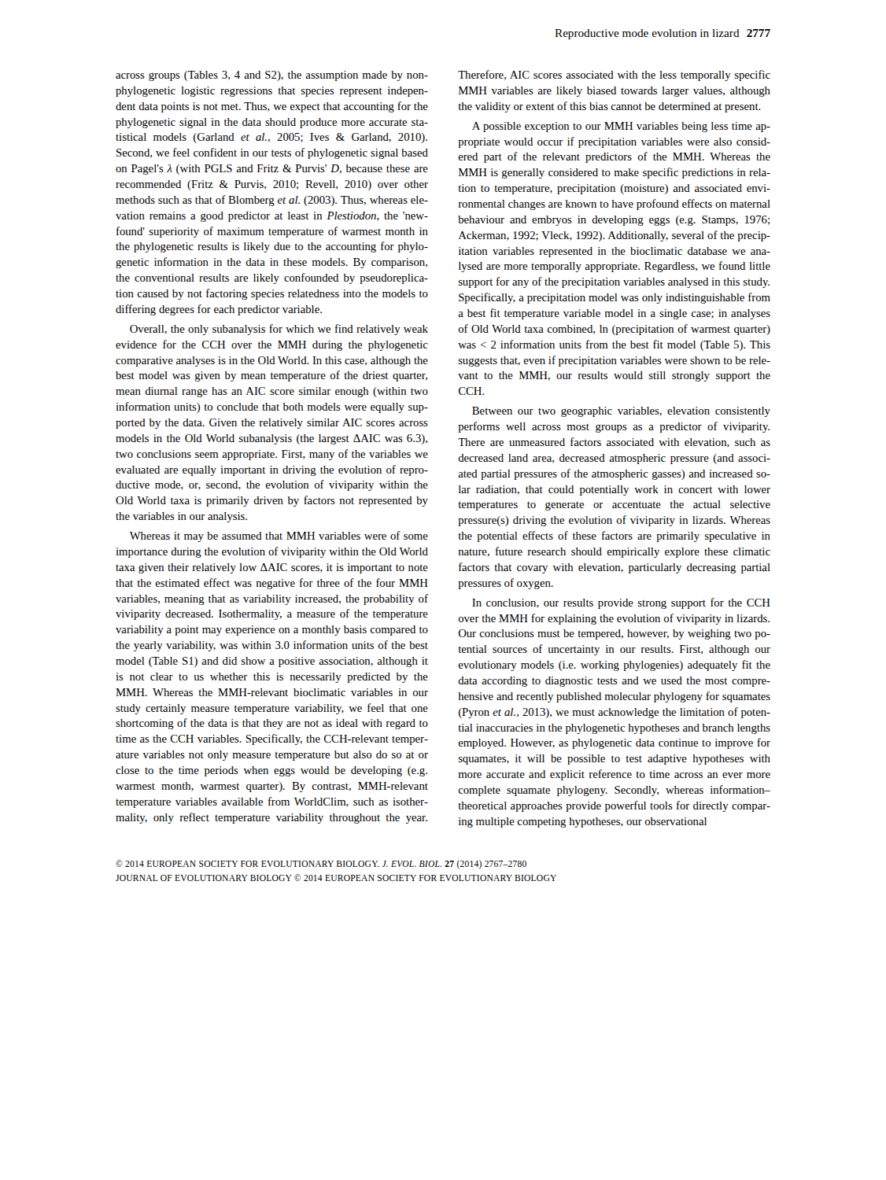Reproductive mode evolution in lizard 2777
across groups (Tables 3, 4 and S2), the assumption made by nonphylogenetic logistic regressions that species represent independent data points is not met. Thus, we expect that accounting for the phylogenetic signal in the data should produce more accurate statistical models (Garland et al., 2005; Ives & Garland, 2010). Second, we feel confident in our tests of phylogenetic signal based on Pagel's λ (with PGLS and Fritz & Purvis' D, because these are recommended (Fritz & Purvis, 2010; Revell, 2010) over other methods such as that of Blomberg et al. (2003). Thus, whereas elevation remains a good predictor at least in Plestiodon, the 'newfound' superiority of maximum temperature of warmest month in the phylogenetic results is likely due to the accounting for phylogenetic information in the data in these models. By comparison, the conventional results are likely confounded by pseudoreplication caused by not factoring species relatedness into the models to differing degrees for each predictor variable.
Overall, the only subanalysis for which we find relatively weak evidence for the CCH over the MMH during the phylogenetic comparative analyses is in the Old World. In this case, although the best model was given by mean temperature of the driest quarter, mean diurnal range has an AIC score similar enough (within two information units) to conclude that both models were equally supported by the data. Given the relatively similar AIC scores across models in the Old World subanalysis (the largest ΔAIC was 6.3), two conclusions seem appropriate. First, many of the variables we evaluated are equally important in driving the evolution of reproductive mode, or, second, the evolution of viviparity within the Old World taxa is primarily driven by factors not represented by the variables in our analysis.
Whereas it may be assumed that MMH variables were of some importance during the evolution of viviparity within the Old World taxa given their relatively low ΔAIC scores, it is important to note that the estimated effect was negative for three of the four MMH variables, meaning that as variability increased, the probability of viviparity decreased. Isothermality, a measure of the temperature variability a point may experience on a monthly basis compared to the yearly variability, was within 3.0 information units of the best model (Table S1) and did show a positive association, although it is not clear to us whether this is necessarily predicted by the MMH. Whereas the MMH-relevant bioclimatic variables in our study certainly measure temperature variability, we feel that one shortcoming of the data is that they are not as ideal with regard to time as the CCH variables. Specifically, the CCH-relevant temperature variables not only measure temperature but also do so at or close to the time periods when eggs would be developing (e.g. warmest month, warmest quarter). By contrast, MMH-relevant temperature variables available from WorldClim, such as isothermality, only reflect temperature variability throughout the year. Therefore, AIC scores associated with the less temporally specific MMH variables are likely biased towards larger values, although the validity or extent of this bias cannot be determined at present.
A possible exception to our MMH variables being less time appropriate would occur if precipitation variables were also considered part of the relevant predictors of the MMH. Whereas the MMH is generally considered to make specific predictions in relation to temperature, precipitation (moisture) and associated environmental changes are known to have profound effects on maternal behaviour and embryos in developing eggs (e.g. Stamps, 1976; Ackerman, 1992; Vleck, 1992). Additionally, several of the precipitation variables represented in the bioclimatic database we analysed are more temporally appropriate. Regardless, we found little support for any of the precipitation variables analysed in this study. Specifically, a precipitation model was only indistinguishable from a best fit temperature variable model in a single case; in analyses of Old World taxa combined, ln (precipitation of warmest quarter) was < 2 information units from the best fit model (Table 5). This suggests that, even if precipitation variables were shown to be relevant to the MMH, our results would still strongly support the CCH.
Between our two geographic variables, elevation consistently performs well across most groups as a predictor of viviparity. There are unmeasured factors associated with elevation, such as decreased land area, decreased atmospheric pressure (and associated partial pressures of the atmospheric gasses) and increased solar radiation, that could potentially work in concert with lower temperatures to generate or accentuate the actual selective pressure(s) driving the evolution of viviparity in lizards. Whereas the potential effects of these factors are primarily speculative in nature, future research should empirically explore these climatic factors that covary with elevation, particularly decreasing partial pressures of oxygen.
In conclusion, our results provide strong support for the CCH over the MMH for explaining the evolution of viviparity in lizards. Our conclusions must be tempered, however, by weighing two potential sources of uncertainty in our results. First, although our evolutionary models (i.e. working phylogenies) adequately fit the data according to diagnostic tests and we used the most comprehensive and recently published molecular phylogeny for squamates (Pyron et al., 2013), we must acknowledge the limitation of potential inaccuracies in the phylogenetic hypotheses and branch lengths employed. However, as phylogenetic data continue to improve for squamates, it will be possible to test adaptive hypotheses with more accurate and explicit reference to time across an ever more complete squamate phylogeny. Secondly, whereas information–theoretical approaches provide powerful tools for directly comparing multiple competing hypotheses, our observational
© 2014 European Society For Evolutionary Biology. J. Evol. Biol. 27 (2014) 2767–2780
Journal of Evolutionary Biology © 2014 European Society For Evolutionary Biology